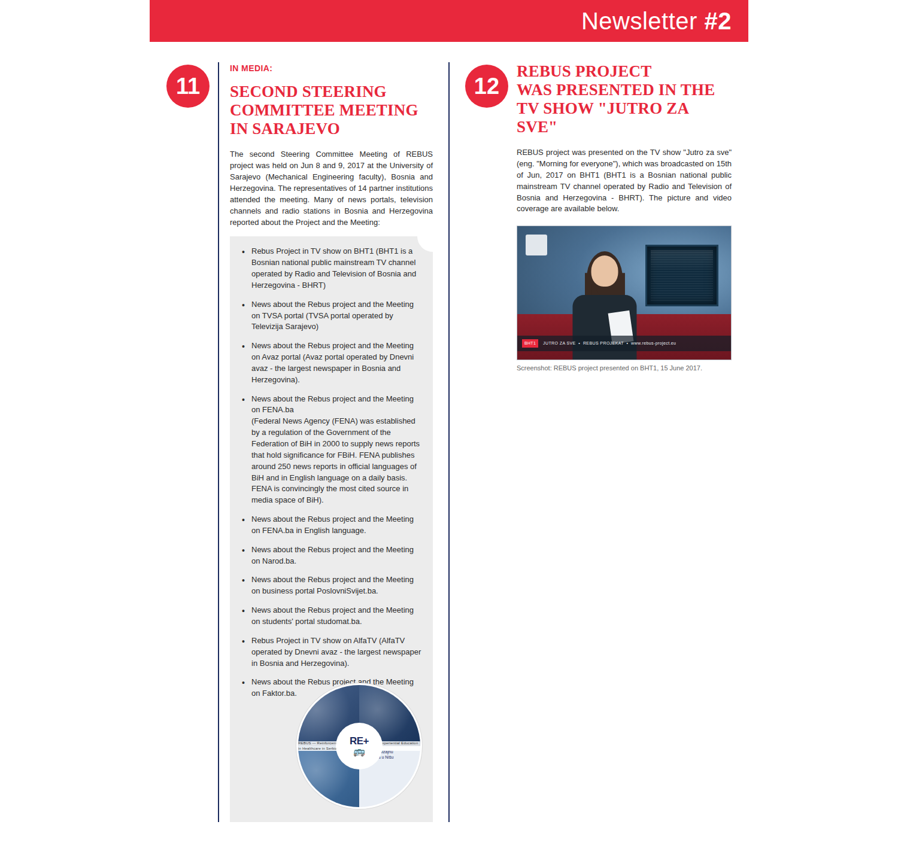Newsletter #2
11
In media:
Second Steering
Committee Meeting
in Sarajevo
The second Steering Committee Meeting of REBUS project was held on Jun 8 and 9, 2017 at the University of Sarajevo (Mechanical Engineering faculty), Bosnia and Herzegovina. The representatives of 14 partner institutions attended the meeting. Many of news portals, television channels and radio stations in Bosnia and Herzegovina reported about the Project and the Meeting:
Rebus Project in TV show on BHT1 (BHT1 is a Bosnian national public mainstream TV channel operated by Radio and Television of Bosnia and Herzegovina - BHRT)
News about the Rebus project and the Meeting on TVSA portal (TVSA portal operated by Televizija Sarajevo)
News about the Rebus project and the Meeting on Avaz portal (Avaz portal operated by Dnevni avaz - the largest newspaper in Bosnia and Herzegovina).
News about the Rebus project and the Meeting on FENA.ba(Federal News Agency (FENA) was established by a regulation of the Government of the Federation of BiH in 2000 to supply news reports that hold significance for FBiH. FENA publishes around 250 news reports in official languages of BiH and in English language on a daily basis. FENA is convincingly the most cited source in media space of BiH).
News about the Rebus project and the Meeting on FENA.ba in English language.
News about the Rebus project and the Meeting on Narod.ba.
News about the Rebus project and the Meeting on business portal PoslovniSvijet.ba.
News about the Rebus project and the Meeting on students' portal studomat.ba.
Rebus Project in TV show on AlfaTV (AlfaTV operated by Dnevni avaz - the largest newspaper in Bosnia and Herzegovina).
News about the Rebus project and the Meeting on Faktor.ba.
Obuka o dizajnu
EU vozila u Nišu
REBUS — Reinforcement of the Framework for Experiential Education in Healthcare in Serbia
RE+ 🚌
12
Rebus project
was presented in the
TV show "Jutro za sve"
REBUS project was presented on the TV show "Jutro za sve" (eng. "Morning for everyone"), which was broadcasted on 15th of Jun, 2017 on BHT1 (BHT1 is a Bosnian national public mainstream TV channel operated by Radio and Television of Bosnia and Herzegovina - BHRT). The picture and video coverage are available below.
BHT1 JUTRO ZA SVE • REBUS PROJEKAT • www.rebus-project.eu
Screenshot: REBUS project presented on BHT1, 15 June 2017.